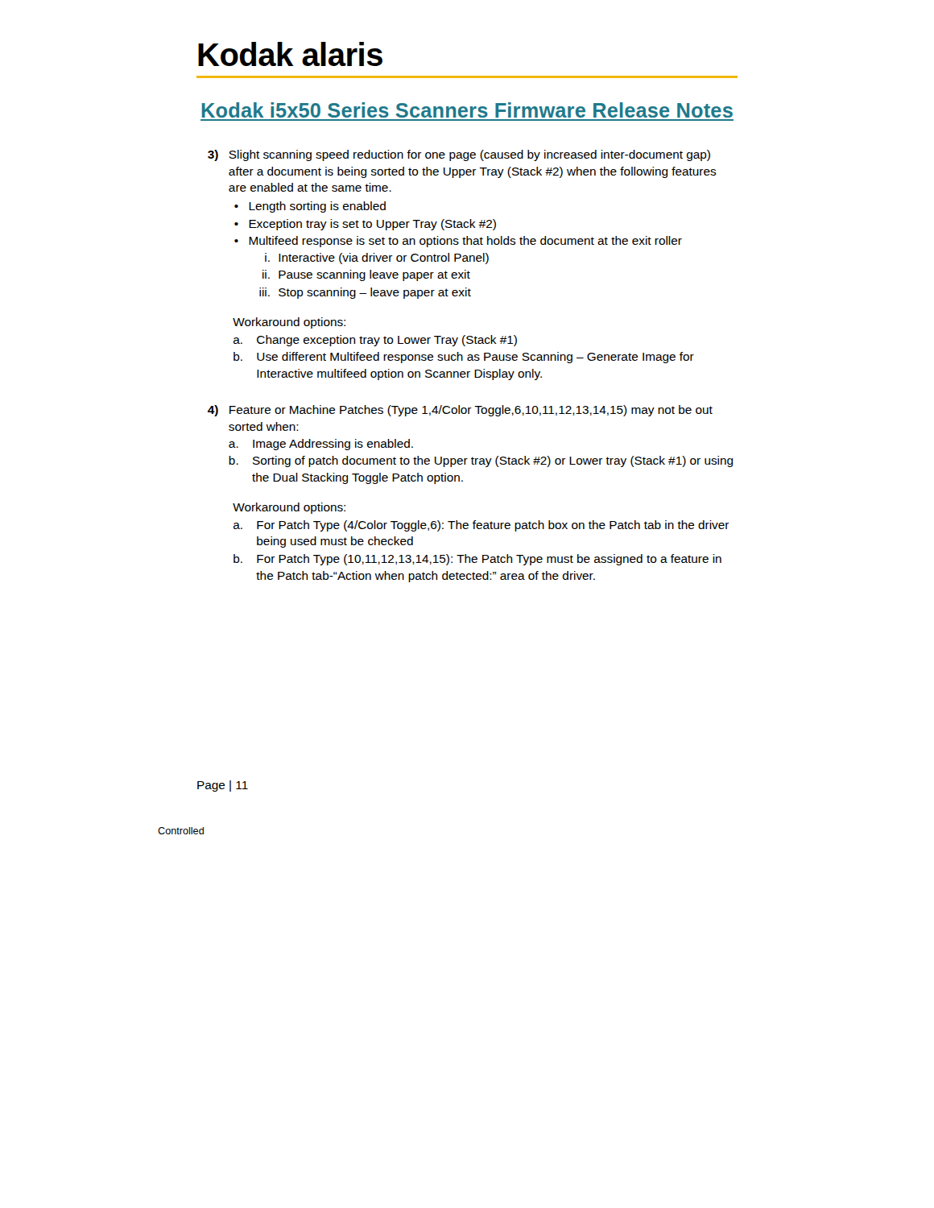Kodak alaris
Kodak i5x50 Series Scanners Firmware Release Notes
3) Slight scanning speed reduction for one page (caused by increased inter-document gap) after a document is being sorted to the Upper Tray (Stack #2) when the following features are enabled at the same time.
Length sorting is enabled
Exception tray is set to Upper Tray (Stack #2)
Multifeed response is set to an options that holds the document at the exit roller
i. Interactive (via driver or Control Panel)
ii. Pause scanning leave paper at exit
iii. Stop scanning – leave paper at exit
Workaround options:
a. Change exception tray to Lower Tray (Stack #1)
b. Use different Multifeed response such as Pause Scanning – Generate Image for Interactive multifeed option on Scanner Display only.
4) Feature or Machine Patches (Type 1,4/Color Toggle,6,10,11,12,13,14,15) may not be out sorted when:
a. Image Addressing is enabled.
b. Sorting of patch document to the Upper tray (Stack #2) or Lower tray (Stack #1) or using the Dual Stacking Toggle Patch option.
Workaround options:
a. For Patch Type (4/Color Toggle,6): The feature patch box on the Patch tab in the driver being used must be checked
b. For Patch Type (10,11,12,13,14,15): The Patch Type must be assigned to a feature in the Patch tab-“Action when patch detected:” area of the driver.
Page | 11
Controlled